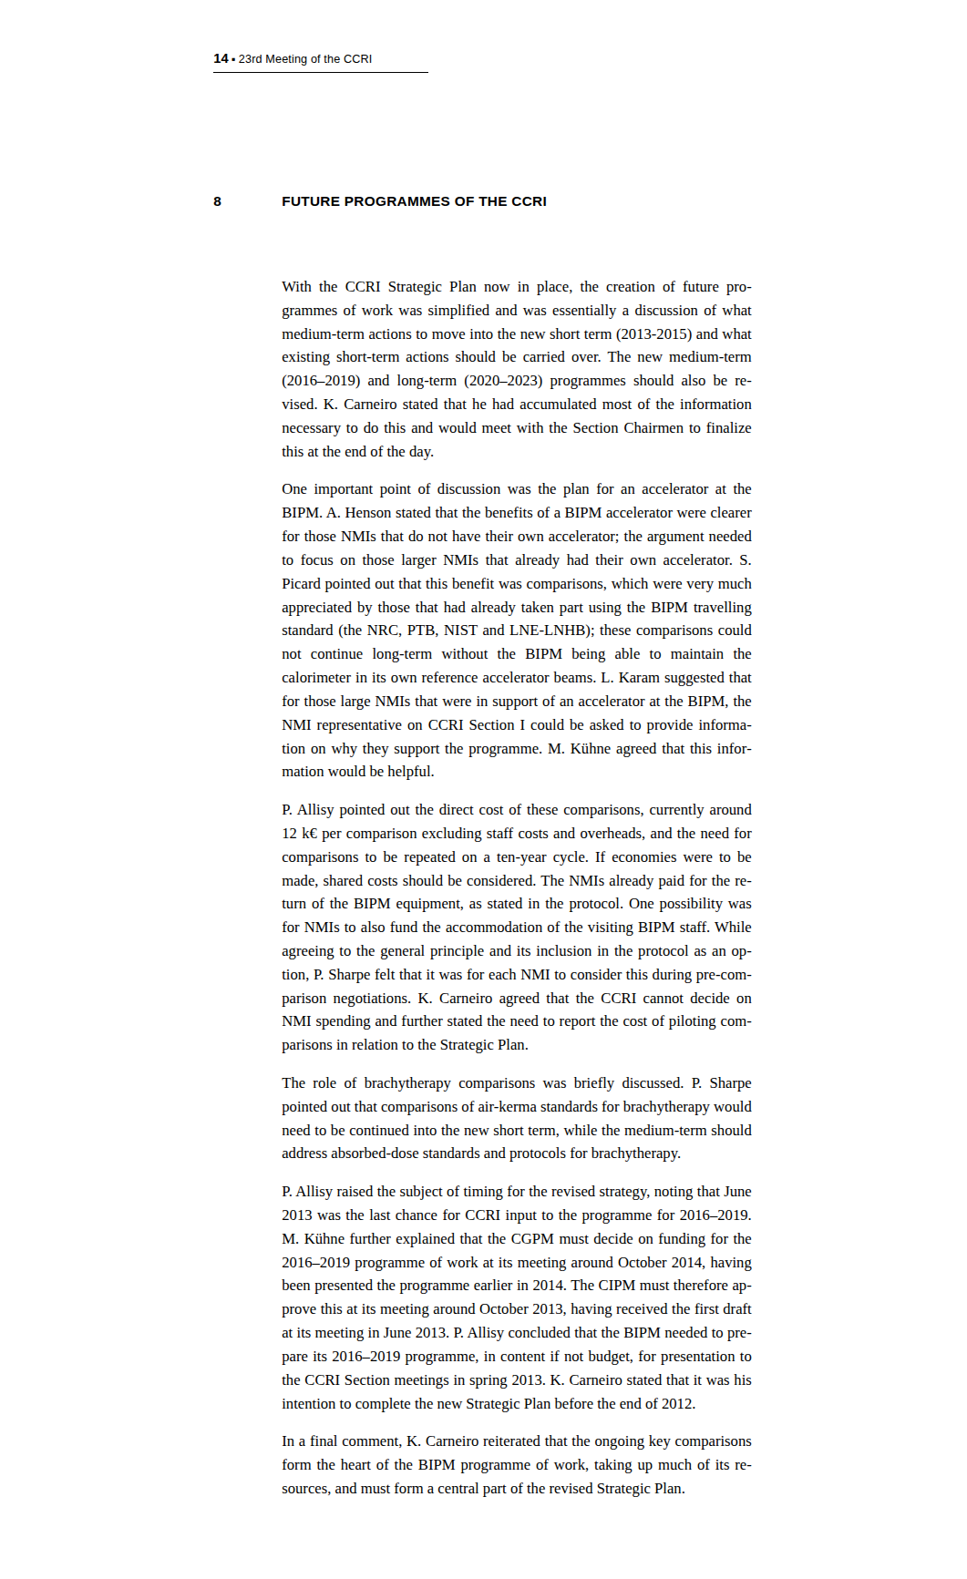14▪23rd Meeting of the CCRI
8 FUTURE PROGRAMMES OF THE CCRI
With the CCRI Strategic Plan now in place, the creation of future programmes of work was simplified and was essentially a discussion of what medium-term actions to move into the new short term (2013-2015) and what existing short-term actions should be carried over. The new medium-term (2016–2019) and long-term (2020–2023) programmes should also be revised. K. Carneiro stated that he had accumulated most of the information necessary to do this and would meet with the Section Chairmen to finalize this at the end of the day.
One important point of discussion was the plan for an accelerator at the BIPM. A. Henson stated that the benefits of a BIPM accelerator were clearer for those NMIs that do not have their own accelerator; the argument needed to focus on those larger NMIs that already had their own accelerator. S. Picard pointed out that this benefit was comparisons, which were very much appreciated by those that had already taken part using the BIPM travelling standard (the NRC, PTB, NIST and LNE-LNHB); these comparisons could not continue long-term without the BIPM being able to maintain the calorimeter in its own reference accelerator beams. L. Karam suggested that for those large NMIs that were in support of an accelerator at the BIPM, the NMI representative on CCRI Section I could be asked to provide information on why they support the programme. M. Kühne agreed that this information would be helpful.
P. Allisy pointed out the direct cost of these comparisons, currently around 12 k€ per comparison excluding staff costs and overheads, and the need for comparisons to be repeated on a ten-year cycle. If economies were to be made, shared costs should be considered. The NMIs already paid for the return of the BIPM equipment, as stated in the protocol. One possibility was for NMIs to also fund the accommodation of the visiting BIPM staff. While agreeing to the general principle and its inclusion in the protocol as an option, P. Sharpe felt that it was for each NMI to consider this during pre-comparison negotiations. K. Carneiro agreed that the CCRI cannot decide on NMI spending and further stated the need to report the cost of piloting comparisons in relation to the Strategic Plan.
The role of brachytherapy comparisons was briefly discussed. P. Sharpe pointed out that comparisons of air-kerma standards for brachytherapy would need to be continued into the new short term, while the medium-term should address absorbed-dose standards and protocols for brachytherapy.
P. Allisy raised the subject of timing for the revised strategy, noting that June 2013 was the last chance for CCRI input to the programme for 2016–2019. M. Kühne further explained that the CGPM must decide on funding for the 2016–2019 programme of work at its meeting around October 2014, having been presented the programme earlier in 2014. The CIPM must therefore approve this at its meeting around October 2013, having received the first draft at its meeting in June 2013. P. Allisy concluded that the BIPM needed to prepare its 2016–2019 programme, in content if not budget, for presentation to the CCRI Section meetings in spring 2013. K. Carneiro stated that it was his intention to complete the new Strategic Plan before the end of 2012.
In a final comment, K. Carneiro reiterated that the ongoing key comparisons form the heart of the BIPM programme of work, taking up much of its resources, and must form a central part of the revised Strategic Plan.